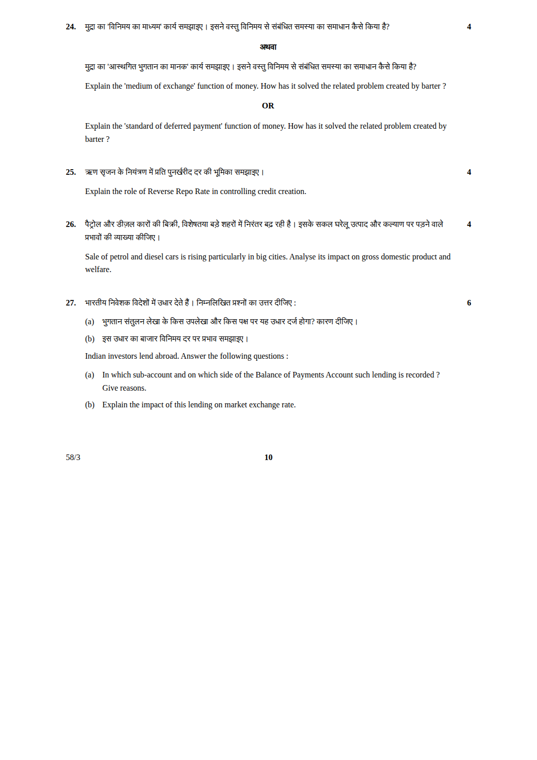24.
4
मुद्रा का 'विनिमय का माध्यम' कार्य समझाइए। इसने वस्तु विनिमय से संबंधित समस्या का समाधान कैसे किया है?
अथवा
मुद्रा का 'आस्थगित भुगतान का मानक' कार्य समझाइए। इसने वस्तु विनिमय से संबंधित समस्या का समाधान कैसे किया है?
Explain the 'medium of exchange' function of money. How has it solved the related problem created by barter ?
OR
Explain the 'standard of deferred payment' function of money. How has it solved the related problem created by barter ?
25.
4
ऋण सृजन के नियंत्रण में प्रति पुनर्खरीद दर की भूमिका समझाइए।
Explain the role of Reverse Repo Rate in controlling credit creation.
26.
4
पैट्रोल और डीज़ल कारों की बिक्री, विशेषतया बड़े शहरों में निरंतर बढ़ रही है। इसके सकल घरेलू उत्पाद और कल्याण पर पड़ने वाले प्रभावों की व्याख्या कीजिए।
Sale of petrol and diesel cars is rising particularly in big cities. Analyse its impact on gross domestic product and welfare.
27.
6
भारतीय निवेशक विदेशों में उधार देते हैं। निम्नलिखित प्रश्नों का उत्तर दीजिए :
(a) भुगतान संतुलन लेखा के किस उपलेखा और किस पक्ष पर यह उधार दर्ज होगा? कारण दीजिए।
(b) इस उधार का बाजार विनिमय दर पर प्रभाव समझाइए।
Indian investors lend abroad. Answer the following questions :
(a) In which sub-account and on which side of the Balance of Payments Account such lending is recorded ? Give reasons.
(b) Explain the impact of this lending on market exchange rate.
58/3
10